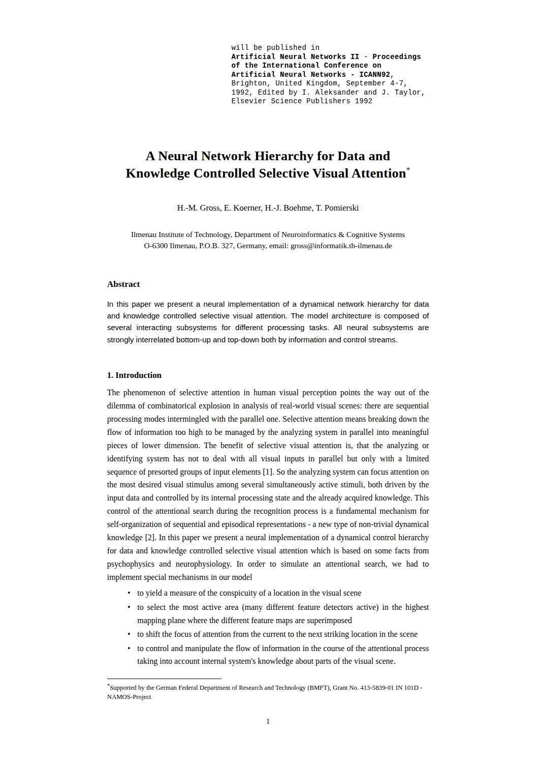will be published in
Artificial Neural Networks II - Proceedings of the International Conference on Artificial Neural Networks - ICANN92, Brighton, United Kingdom, September 4-7, 1992, Edited by I. Aleksander and J. Taylor, Elsevier Science Publishers 1992
A Neural Network Hierarchy for Data and
Knowledge Controlled Selective Visual Attention*
H.-M. Gross, E. Koerner, H.-J. Boehme, T. Pomierski
Ilmenau Institute of Technology, Department of Neuroinformatics & Cognitive Systems
O-6300 Ilmenau, P.O.B. 327, Germany, email: gross@informatik.th-ilmenau.de
Abstract
In this paper we present a neural implementation of a dynamical network hierarchy for data and knowledge controlled selective visual attention. The model architecture is composed of several interacting subsystems for different processing tasks. All neural subsystems are strongly interrelated bottom-up and top-down both by information and control streams.
1. Introduction
The phenomenon of selective attention in human visual perception points the way out of the dilemma of combinatorical explosion in analysis of real-world visual scenes: there are sequential processing modes intermingled with the parallel one. Selective attention means breaking down the flow of information too high to be managed by the analyzing system in parallel into meaningful pieces of lower dimension. The benefit of selective visual attention is, that the analyzing or identifying system has not to deal with all visual inputs in parallel but only with a limited sequence of presorted groups of input elements [1]. So the analyzing system can focus attention on the most desired visual stimulus among several simultaneously active stimuli, both driven by the input data and controlled by its internal processing state and the already acquired knowledge. This control of the attentional search during the recognition process is a fundamental mechanism for self-organization of sequential and episodical representations - a new type of non-trivial dynamical knowledge [2]. In this paper we present a neural implementation of a dynamical control hierarchy for data and knowledge controlled selective visual attention which is based on some facts from psychophysics and neurophysiology. In order to simulate an attentional search, we had to implement special mechanisms in our model
to yield a measure of the conspicuity of a location in the visual scene
to select the most active area (many different feature detectors active) in the highest mapping plane where the different feature maps are superimposed
to shift the focus of attention from the current to the next striking location in the scene
to control and manipulate the flow of information in the course of the attentional process taking into account internal system's knowledge about parts of the visual scene.
*Supported by the German Federal Department of Research and Technology (BMFT), Grant No. 413-5839-01 IN 101D - NAMOS-Project
1